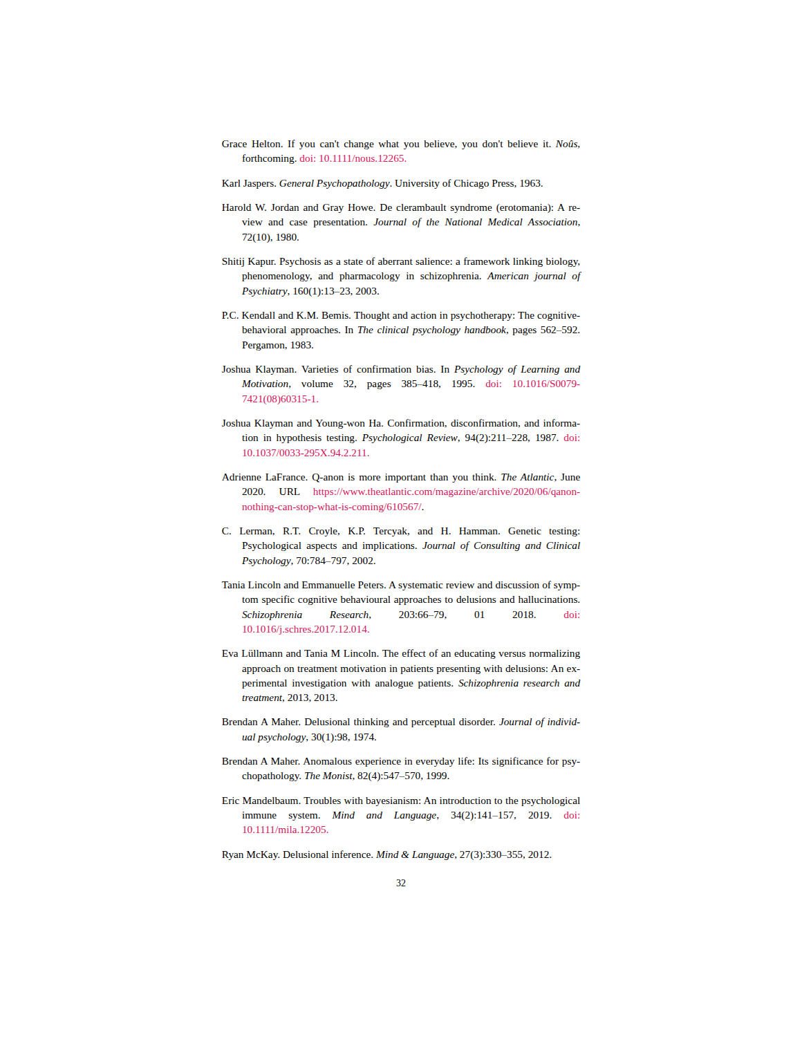Grace Helton. If you can't change what you believe, you don't believe it. Noûs, forthcoming. doi: 10.1111/nous.12265.
Karl Jaspers. General Psychopathology. University of Chicago Press, 1963.
Harold W. Jordan and Gray Howe. De clerambault syndrome (erotomania): A review and case presentation. Journal of the National Medical Association, 72(10), 1980.
Shitij Kapur. Psychosis as a state of aberrant salience: a framework linking biology, phenomenology, and pharmacology in schizophrenia. American journal of Psychiatry, 160(1):13–23, 2003.
P.C. Kendall and K.M. Bemis. Thought and action in psychotherapy: The cognitive-behavioral approaches. In The clinical psychology handbook, pages 562–592. Pergamon, 1983.
Joshua Klayman. Varieties of confirmation bias. In Psychology of Learning and Motivation, volume 32, pages 385–418, 1995. doi: 10.1016/S0079-7421(08)60315-1.
Joshua Klayman and Young-won Ha. Confirmation, disconfirmation, and information in hypothesis testing. Psychological Review, 94(2):211–228, 1987. doi: 10.1037/0033-295X.94.2.211.
Adrienne LaFrance. Q-anon is more important than you think. The Atlantic, June 2020. URL https://www.theatlantic.com/magazine/archive/2020/06/qanon-nothing-can-stop-what-is-coming/610567/.
C. Lerman, R.T. Croyle, K.P. Tercyak, and H. Hamman. Genetic testing: Psychological aspects and implications. Journal of Consulting and Clinical Psychology, 70:784–797, 2002.
Tania Lincoln and Emmanuelle Peters. A systematic review and discussion of symptom specific cognitive behavioural approaches to delusions and hallucinations. Schizophrenia Research, 203:66–79, 01 2018. doi: 10.1016/j.schres.2017.12.014.
Eva Lüllmann and Tania M Lincoln. The effect of an educating versus normalizing approach on treatment motivation in patients presenting with delusions: An experimental investigation with analogue patients. Schizophrenia research and treatment, 2013, 2013.
Brendan A Maher. Delusional thinking and perceptual disorder. Journal of individual psychology, 30(1):98, 1974.
Brendan A Maher. Anomalous experience in everyday life: Its significance for psychopathology. The Monist, 82(4):547–570, 1999.
Eric Mandelbaum. Troubles with bayesianism: An introduction to the psychological immune system. Mind and Language, 34(2):141–157, 2019. doi: 10.1111/mila.12205.
Ryan McKay. Delusional inference. Mind & Language, 27(3):330–355, 2012.
32